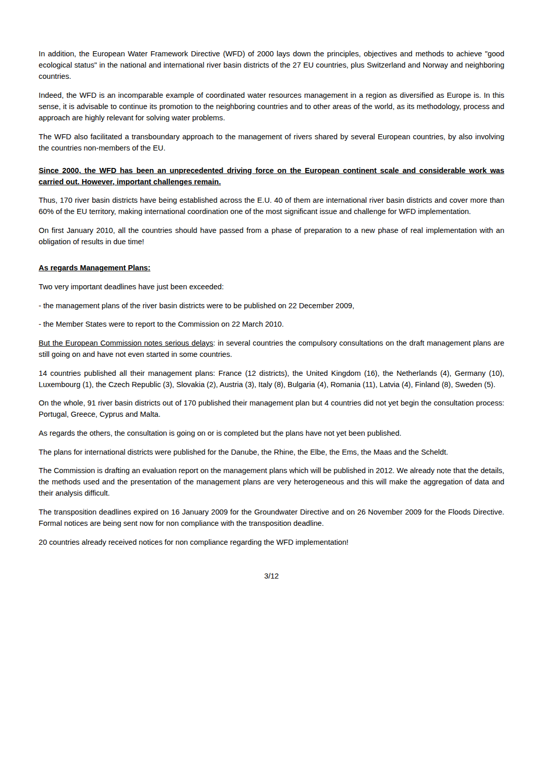In addition, the European Water Framework Directive (WFD) of 2000 lays down the principles, objectives and methods to achieve "good ecological status" in the national and international river basin districts of the 27 EU countries, plus Switzerland and Norway and neighboring countries.
Indeed, the WFD is an incomparable example of coordinated water resources management in a region as diversified as Europe is. In this sense, it is advisable to continue its promotion to the neighboring countries and to other areas of the world, as its methodology, process and approach are highly relevant for solving water problems.
The WFD also facilitated a transboundary approach to the management of rivers shared by several European countries, by also involving the countries non-members of the EU.
Since 2000, the WFD has been an unprecedented driving force on the European continent scale and considerable work was carried out. However, important challenges remain.
Thus, 170 river basin districts have being established across the E.U. 40 of them are international river basin districts and cover more than 60% of the EU territory, making international coordination one of the most significant issue and challenge for WFD implementation.
On first January 2010, all the countries should have passed from a phase of preparation to a new phase of real implementation with an obligation of results in due time!
As regards Management Plans:
Two very important deadlines have just been exceeded:
- the management plans of the river basin districts were to be published on 22 December 2009,
- the Member States were to report to the Commission on 22 March 2010.
But the European Commission notes serious delays: in several countries the compulsory consultations on the draft management plans are still going on and have not even started in some countries.
14 countries published all their management plans: France (12 districts), the United Kingdom (16), the Netherlands (4), Germany (10), Luxembourg (1), the Czech Republic (3), Slovakia (2), Austria (3), Italy (8), Bulgaria (4), Romania (11), Latvia (4), Finland (8), Sweden (5).
On the whole, 91 river basin districts out of 170 published their management plan but 4 countries did not yet begin the consultation process: Portugal, Greece, Cyprus and Malta.
As regards the others, the consultation is going on or is completed but the plans have not yet been published.
The plans for international districts were published for the Danube, the Rhine, the Elbe, the Ems, the Maas and the Scheldt.
The Commission is drafting an evaluation report on the management plans which will be published in 2012. We already note that the details, the methods used and the presentation of the management plans are very heterogeneous and this will make the aggregation of data and their analysis difficult.
The transposition deadlines expired on 16 January 2009 for the Groundwater Directive and on 26 November 2009 for the Floods Directive. Formal notices are being sent now for non compliance with the transposition deadline.
20 countries already received notices for non compliance regarding the WFD implementation!
3/12